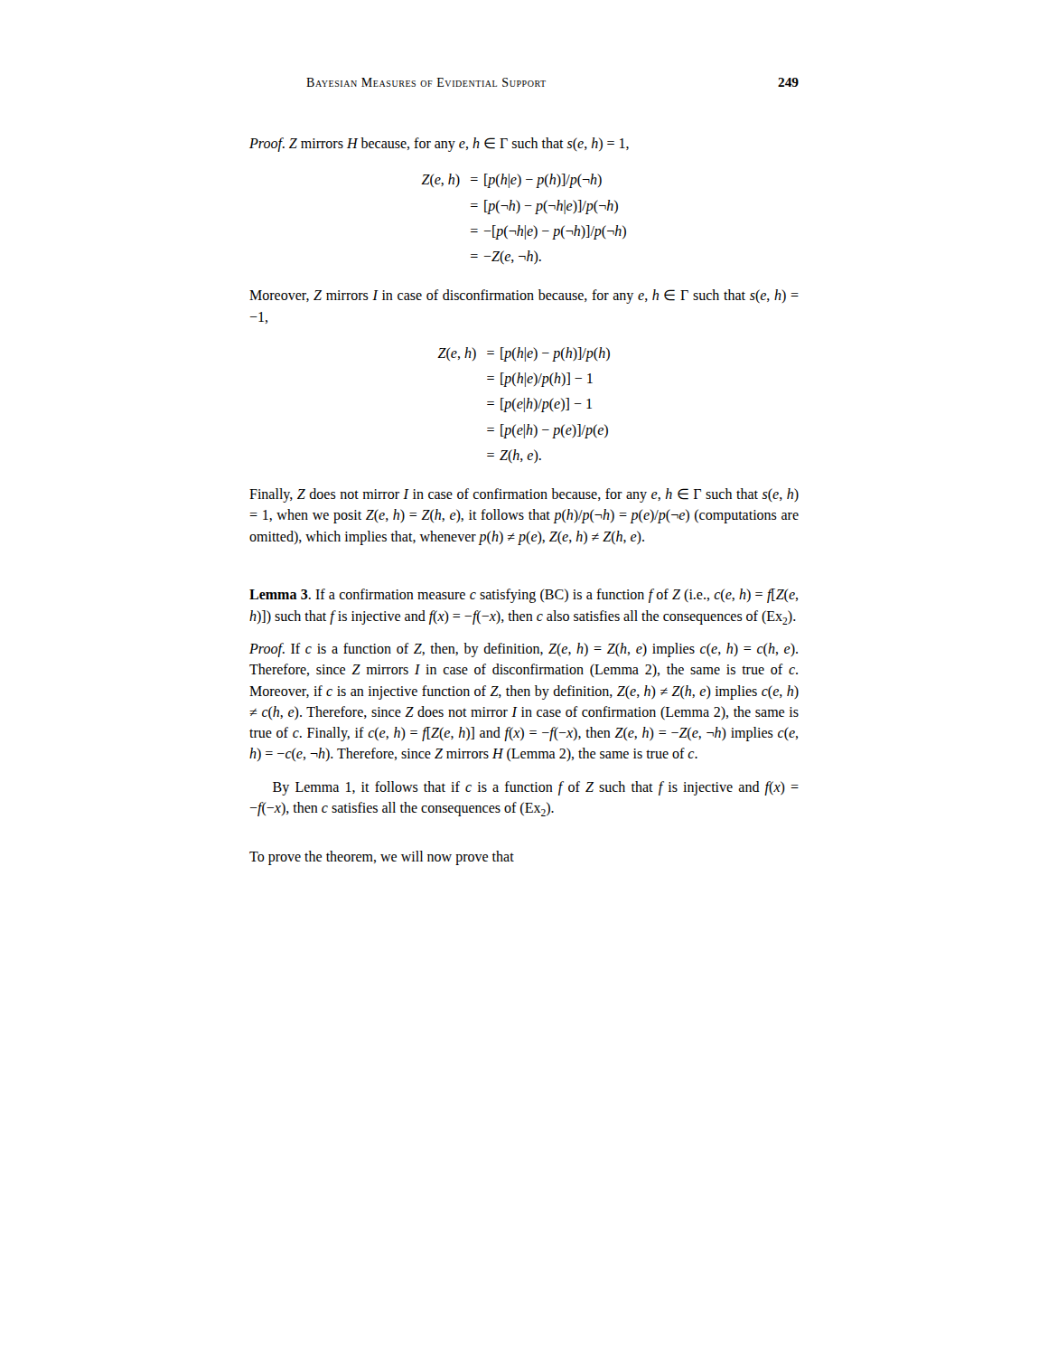Bayesian Measures of Evidential Support 249
Proof. Z mirrors H because, for any e, h ∈ Γ such that s(e, h) = 1,
| Z ( e , h ) | = | [ p ( h / e ) − p ( h )]/ p ( ¬ h ) |
| | = | [ p ( ¬ h ) − p ( ¬ h / e )]/ p ( ¬ h ) |
| | = | −[ p ( ¬ h / e ) − p ( ¬ h )]/ p ( ¬ h ) |
| | = | − Z ( e , ¬ h ). |
Moreover, Z mirrors I in case of disconfirmation because, for any e, h ∈ Γ such that s(e, h) = −1,
| Z ( e , h ) | = | [ p ( h / e ) − p ( h )]/ p ( h ) |
| | = | [ p ( h / e )/ p ( h )] − 1 |
| | = | [ p ( e / h )/ p ( e )] − 1 |
| | = | [ p ( e / h ) − p ( e )]/ p ( e ) |
| | = | Z ( h , e ). |
Finally, Z does not mirror I in case of confirmation because, for any e, h ∈ Γ such that s(e, h) = 1, when we posit Z(e, h) = Z(h, e), it follows that p(h)/p(¬h) = p(e)/p(¬e) (computations are omitted), which implies that, whenever p(h) ≠ p(e), Z(e, h) ≠ Z(h, e).
Lemma 3. If a confirmation measure c satisfying (BC) is a function f of Z (i.e., c(e, h) = f[Z(e, h)]) such that f is injective and f(x) = −f(−x), then c also satisfies all the consequences of (Ex2).
Proof. If c is a function of Z, then, by definition, Z(e, h) = Z(h, e) implies c(e, h) = c(h, e). Therefore, since Z mirrors I in case of disconfirmation (Lemma 2), the same is true of c. Moreover, if c is an injective function of Z, then by definition, Z(e, h) ≠ Z(h, e) implies c(e, h) ≠ c(h, e). Therefore, since Z does not mirror I in case of confirmation (Lemma 2), the same is true of c. Finally, if c(e, h) = f[Z(e, h)] and f(x) = −f(−x), then Z(e, h) = −Z(e, ¬h) implies c(e, h) = −c(e, ¬h). Therefore, since Z mirrors H (Lemma 2), the same is true of c.
By Lemma 1, it follows that if c is a function f of Z such that f is injective and f(x) = −f(−x), then c satisfies all the consequences of (Ex2).
To prove the theorem, we will now prove that